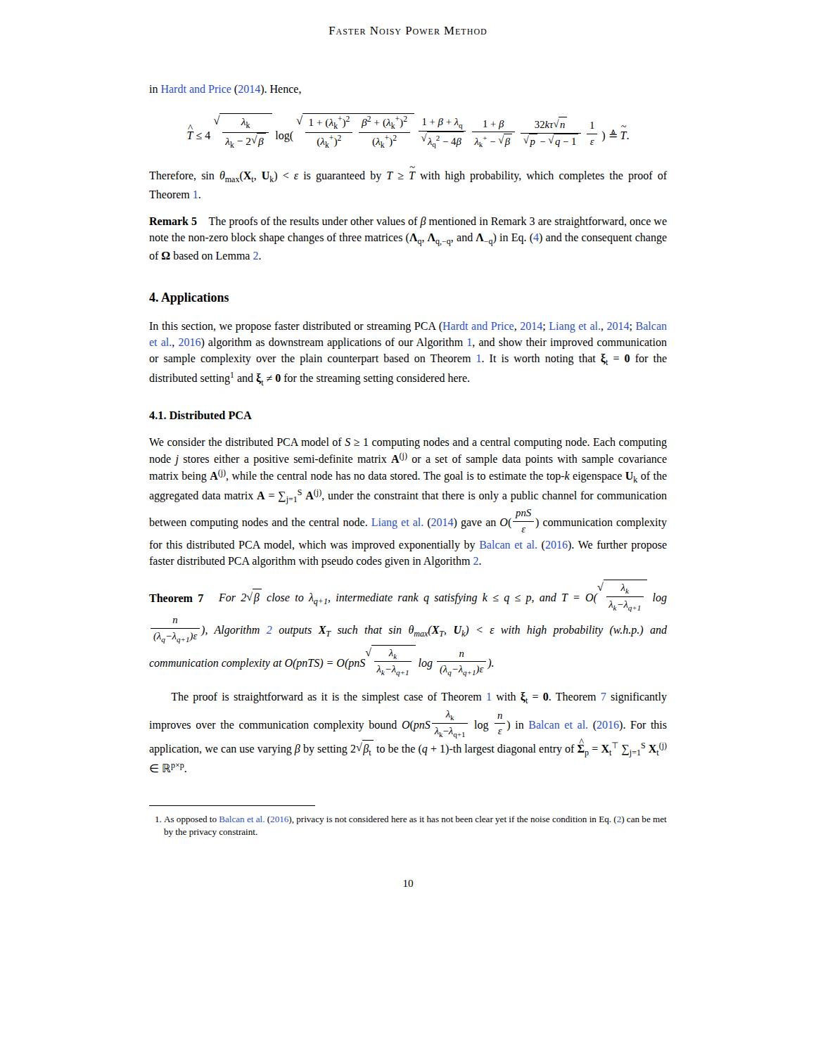Faster Noisy Power Method
in Hardt and Price (2014). Hence,
T ≤ 4 λk λk − 2β log( 1 + (λk+)2(λk+)2 β 2 + (λk+)2(λk+)2 1 + β + λq λq 2 − 4β 1 + β λk+ − β 32kτ n p − q − 1 1 ε ) ≜ T.
Therefore, sin θmax(Xt, Uk) < ε is guaranteed by T ≥ T with high probability, which completes the proof of Theorem 1.
Remark 5 The proofs of the results under other values of β mentioned in Remark 3 are straightforward, once we note the non-zero block shape changes of three matrices (Λq, Λq,−q, and Λ−q) in Eq. (4) and the consequent change of Ω based on Lemma 2.
4. Applications
In this section, we propose faster distributed or streaming PCA (Hardt and Price, 2014; Liang et al., 2014; Balcan et al., 2016) algorithm as downstream applications of our Algorithm 1, and show their improved communication or sample complexity over the plain counterpart based on Theorem 1. It is worth noting that ξt = 0 for the distributed setting1 and ξt ≠ 0 for the streaming setting considered here.
4.1. Distributed PCA
We consider the distributed PCA model of S ≥ 1 computing nodes and a central computing node. Each computing node j stores either a positive semi-definite matrix A(j) or a set of sample data points with sample covariance matrix being A(j), while the central node has no data stored. The goal is to estimate the top-k eigenspace Uk of the aggregated data matrix A = ∑j=1 S A(j), under the constraint that there is only a public channel for communication between computing nodes and the central node. Liang et al. (2014) gave an O(pnS ε) communication complexity for this distributed PCA model, which was improved exponentially by Balcan et al. (2016). We further propose faster distributed PCA algorithm with pseudo codes given in Algorithm 2.
Theorem 7 For 2β close to λq+1, intermediate rank q satisfying k ≤ q ≤ p, and T = O(λk λk−λq+1 log n(λq−λq+1)ε), Algorithm 2 outputs XT such that sin θmax(XT, Uk) < ε with high probability (w.h.p.) and communication complexity at O(pnTS) = O(pnS λk λk−λq+1 log n(λq−λq+1)ε).
The proof is straightforward as it is the simplest case of Theorem 1 with ξt = 0. Theorem 7 significantly improves over the communication complexity bound O(pnS λk λk−λq+1 log nε) in Balcan et al. (2016). For this application, we can use varying β by setting 2βt to be the (q + 1)-th largest diagonal entry of Σp = Xt⊤ ∑j=1 S Xt(j) ∈ ℝp×p.
As opposed to Balcan et al. (2016), privacy is not considered here as it has not been clear yet if the noise condition in Eq. (2) can be met by the privacy constraint.
10